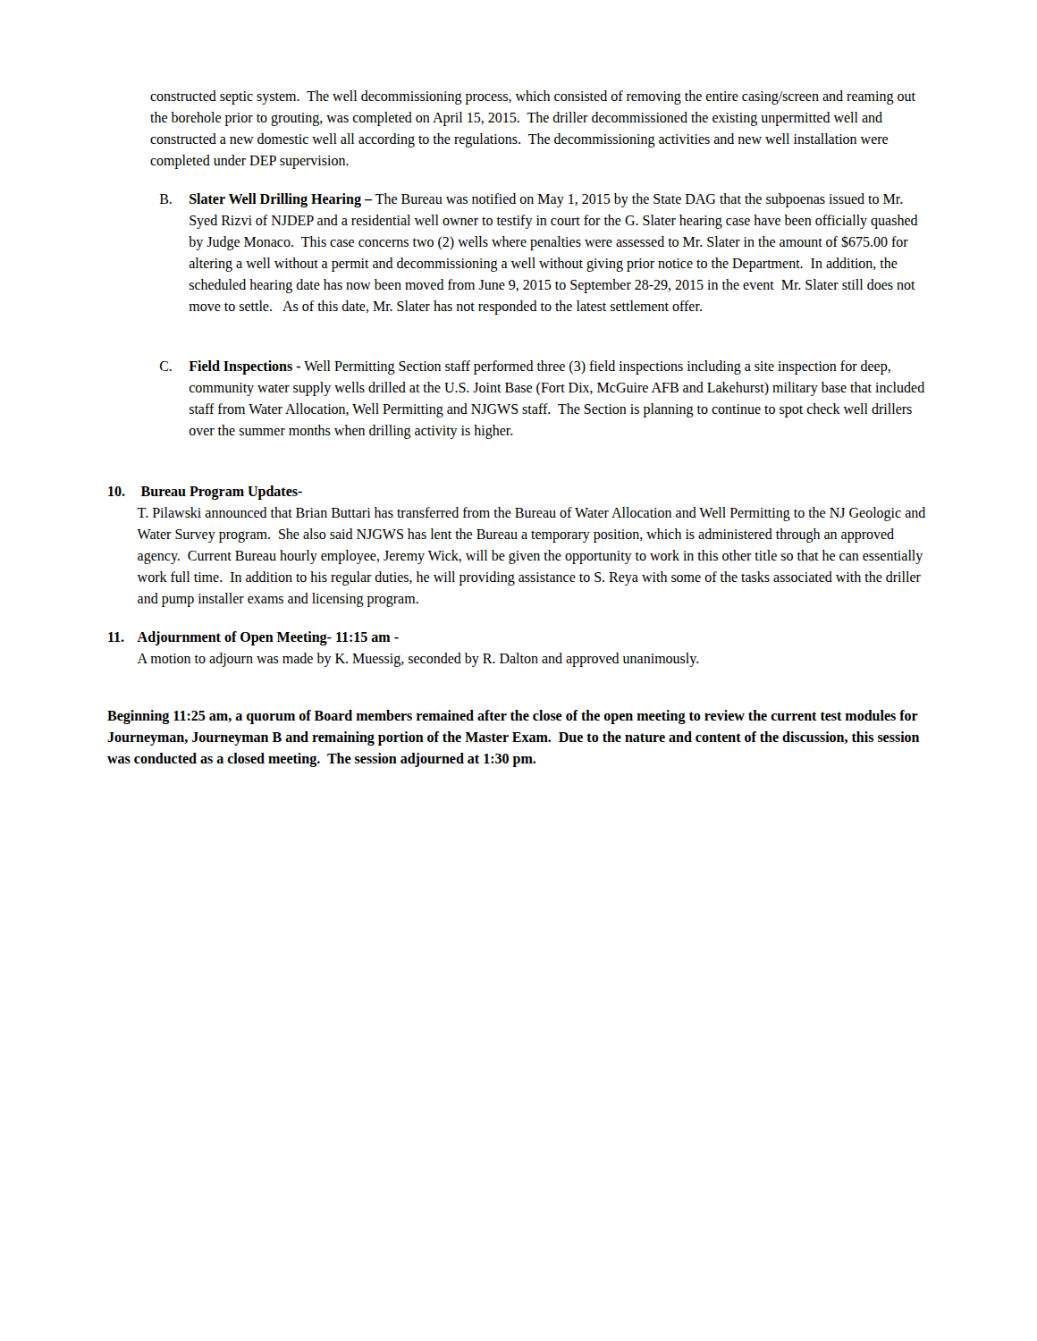constructed septic system. The well decommissioning process, which consisted of removing the entire casing/screen and reaming out the borehole prior to grouting, was completed on April 15, 2015. The driller decommissioned the existing unpermitted well and constructed a new domestic well all according to the regulations. The decommissioning activities and new well installation were completed under DEP supervision.
Slater Well Drilling Hearing – The Bureau was notified on May 1, 2015 by the State DAG that the subpoenas issued to Mr. Syed Rizvi of NJDEP and a residential well owner to testify in court for the G. Slater hearing case have been officially quashed by Judge Monaco. This case concerns two (2) wells where penalties were assessed to Mr. Slater in the amount of $675.00 for altering a well without a permit and decommissioning a well without giving prior notice to the Department. In addition, the scheduled hearing date has now been moved from June 9, 2015 to September 28-29, 2015 in the event Mr. Slater still does not move to settle. As of this date, Mr. Slater has not responded to the latest settlement offer.
Field Inspections - Well Permitting Section staff performed three (3) field inspections including a site inspection for deep, community water supply wells drilled at the U.S. Joint Base (Fort Dix, McGuire AFB and Lakehurst) military base that included staff from Water Allocation, Well Permitting and NJGWS staff. The Section is planning to continue to spot check well drillers over the summer months when drilling activity is higher.
10. Bureau Program Updates-
T. Pilawski announced that Brian Buttari has transferred from the Bureau of Water Allocation and Well Permitting to the NJ Geologic and Water Survey program. She also said NJGWS has lent the Bureau a temporary position, which is administered through an approved agency. Current Bureau hourly employee, Jeremy Wick, will be given the opportunity to work in this other title so that he can essentially work full time. In addition to his regular duties, he will providing assistance to S. Reya with some of the tasks associated with the driller and pump installer exams and licensing program.
11. Adjournment of Open Meeting- 11:15 am -
A motion to adjourn was made by K. Muessig, seconded by R. Dalton and approved unanimously.
Beginning 11:25 am, a quorum of Board members remained after the close of the open meeting to review the current test modules for Journeyman, Journeyman B and remaining portion of the Master Exam. Due to the nature and content of the discussion, this session was conducted as a closed meeting. The session adjourned at 1:30 pm.